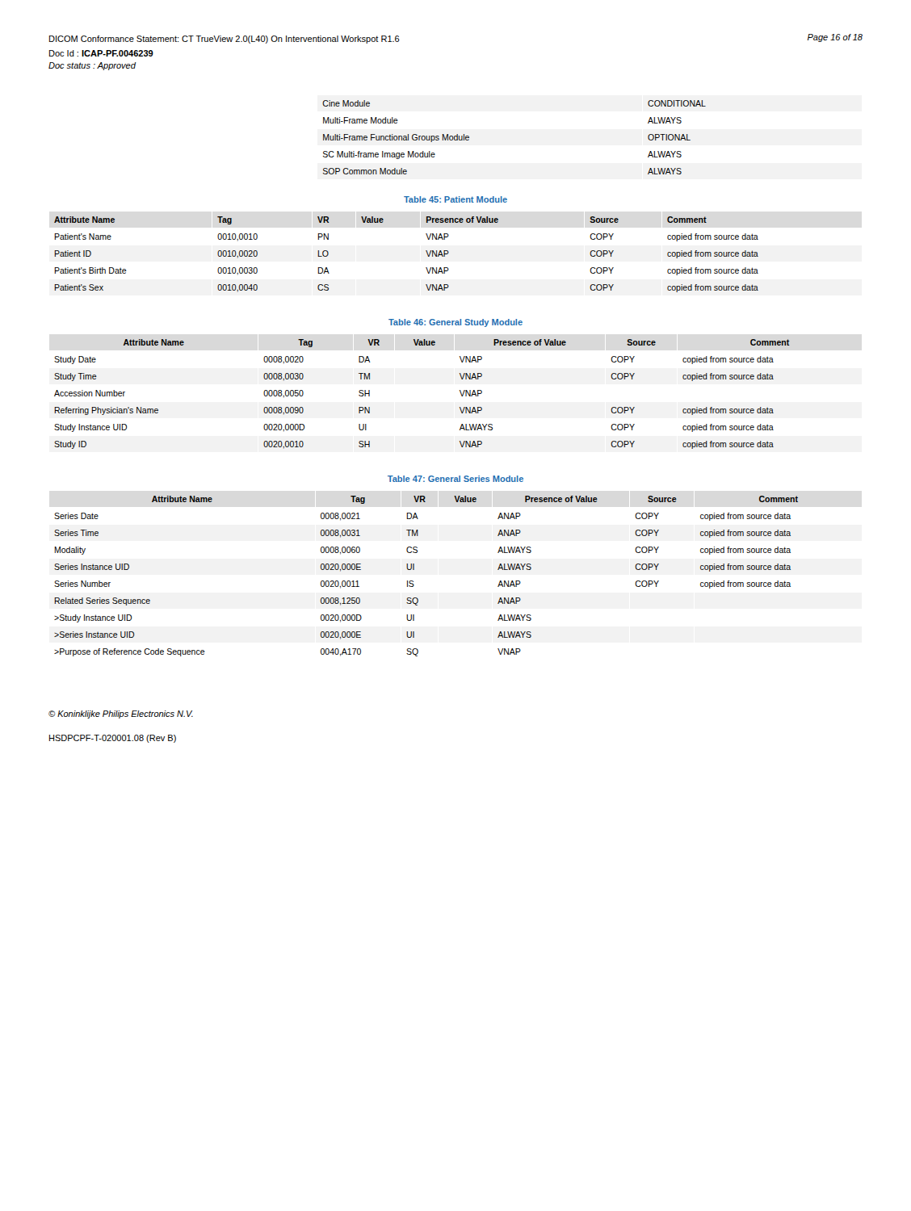DICOM Conformance Statement: CT TrueView 2.0(L40) On Interventional Workspot R1.6
Page 16 of 18
Doc Id : ICAP-PF.0046239
Doc status : Approved
| | Cine Module | CONDITIONAL |
| Multi-Frame Module | ALWAYS |
| Multi-Frame Functional Groups Module | OPTIONAL |
| SC Multi-frame Image Module | ALWAYS |
| SOP Common Module | ALWAYS |
Table 45: Patient Module
| Attribute Name | Tag | VR | Value | Presence of Value | Source | Comment |
| --- | --- | --- | --- | --- | --- | --- |
| Patient's Name | 0010,0010 | PN | | VNAP | COPY | copied from source data |
| Patient ID | 0010,0020 | LO | | VNAP | COPY | copied from source data |
| Patient's Birth Date | 0010,0030 | DA | | VNAP | COPY | copied from source data |
| Patient's Sex | 0010,0040 | CS | | VNAP | COPY | copied from source data |
Table 46: General Study Module
| Attribute Name | Tag | VR | Value | Presence of Value | Source | Comment |
| --- | --- | --- | --- | --- | --- | --- |
| Study Date | 0008,0020 | DA | | VNAP | COPY | copied from source data |
| Study Time | 0008,0030 | TM | | VNAP | COPY | copied from source data |
| Accession Number | 0008,0050 | SH | | VNAP | | |
| Referring Physician's Name | 0008,0090 | PN | | VNAP | COPY | copied from source data |
| Study Instance UID | 0020,000D | UI | | ALWAYS | COPY | copied from source data |
| Study ID | 0020,0010 | SH | | VNAP | COPY | copied from source data |
Table 47: General Series Module
| Attribute Name | Tag | VR | Value | Presence of Value | Source | Comment |
| --- | --- | --- | --- | --- | --- | --- |
| Series Date | 0008,0021 | DA | | ANAP | COPY | copied from source data |
| Series Time | 0008,0031 | TM | | ANAP | COPY | copied from source data |
| Modality | 0008,0060 | CS | | ALWAYS | COPY | copied from source data |
| Series Instance UID | 0020,000E | UI | | ALWAYS | COPY | copied from source data |
| Series Number | 0020,0011 | IS | | ANAP | COPY | copied from source data |
| Related Series Sequence | 0008,1250 | SQ | | ANAP | | |
| >Study Instance UID | 0020,000D | UI | | ALWAYS | | |
| >Series Instance UID | 0020,000E | UI | | ALWAYS | | |
| >Purpose of Reference Code Sequence | 0040,A170 | SQ | | VNAP | | |
© Koninklijke Philips Electronics N.V.
HSDPCPF-T-020001.08 (Rev B)